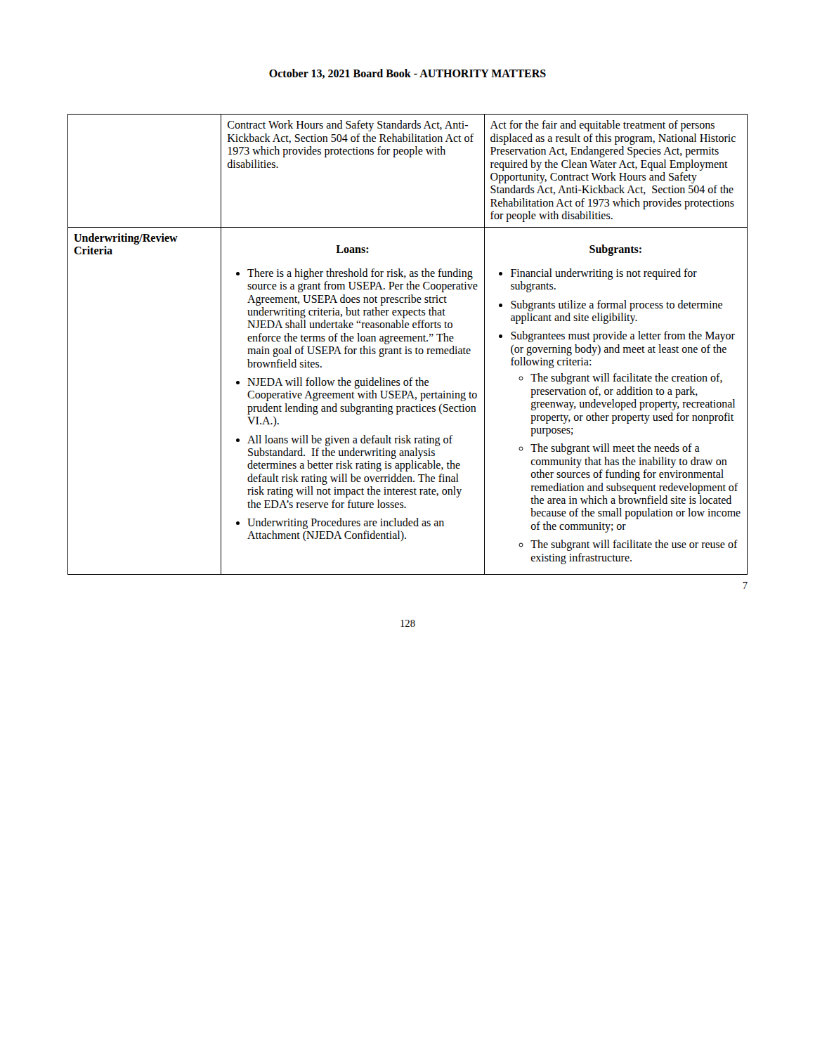October 13, 2021 Board Book - AUTHORITY MATTERS
| | Contract Work Hours and Safety Standards Act, Anti-Kickback Act, Section 504 of the Rehabilitation Act of 1973 which provides protections for people with disabilities. | Act for the fair and equitable treatment of persons displaced as a result of this program, National Historic Preservation Act, Endangered Species Act, permits required by the Clean Water Act, Equal Employment Opportunity, Contract Work Hours and Safety Standards Act, Anti-Kickback Act, Section 504 of the Rehabilitation Act of 1973 which provides protections for people with disabilities. |
| Underwriting/Review Criteria | Loans: There is a higher threshold for risk, as the funding source is a grant from USEPA. Per the Cooperative Agreement, USEPA does not prescribe strict underwriting criteria, but rather expects that NJEDA shall undertake “reasonable efforts to enforce the terms of the loan agreement.” The main goal of USEPA for this grant is to remediate brownfield sites. NJEDA will follow the guidelines of the Cooperative Agreement with USEPA, pertaining to prudent lending and subgranting practices (Section VI.A.). All loans will be given a default risk rating of Substandard. If the underwriting analysis determines a better risk rating is applicable, the default risk rating will be overridden. The final risk rating will not impact the interest rate, only the EDA’s reserve for future losses. Underwriting Procedures are included as an Attachment (NJEDA Confidential). | Subgrants: Financial underwriting is not required for subgrants. Subgrants utilize a formal process to determine applicant and site eligibility. Subgrantees must provide a letter from the Mayor (or governing body) and meet at least one of the following criteria: The subgrant will facilitate the creation of, preservation of, or addition to a park, greenway, undeveloped property, recreational property, or other property used for nonprofit purposes; The subgrant will meet the needs of a community that has the inability to draw on other sources of funding for environmental remediation and subsequent redevelopment of the area in which a brownfield site is located because of the small population or low income of the community; or The subgrant will facilitate the use or reuse of existing infrastructure. |
7
128